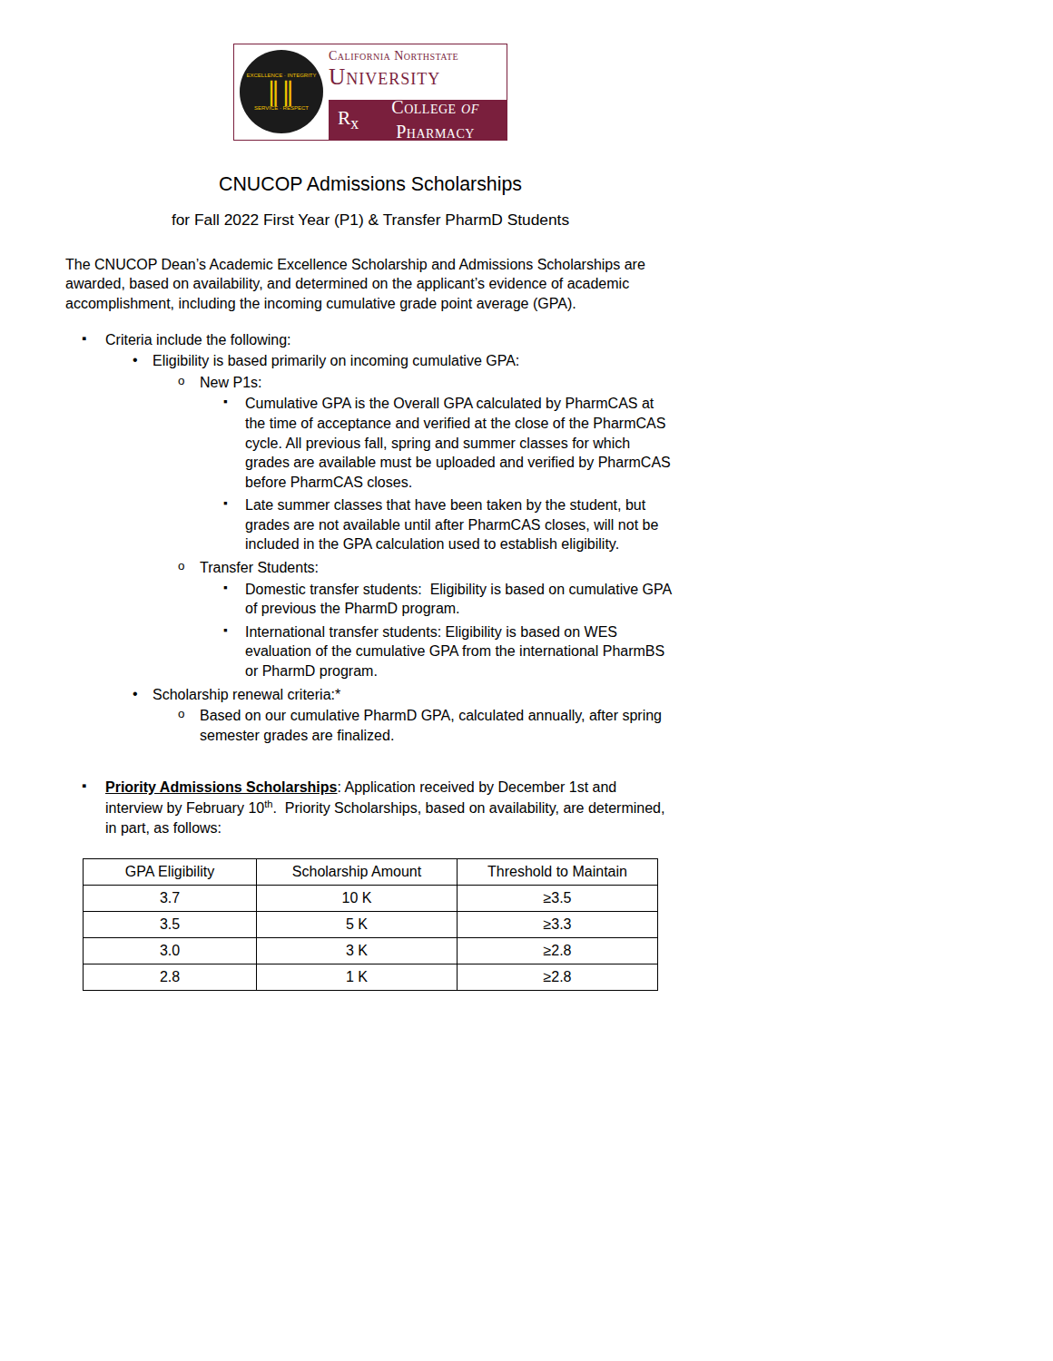EXCELLENCE · INTEGRITY ∥∥ SERVICE · RESPECT
California Northstate
University
Rx College of Pharmacy
CNUCOP Admissions Scholarships
for Fall 2022 First Year (P1) & Transfer PharmD Students
The CNUCOP Dean’s Academic Excellence Scholarship and Admissions Scholarships are awarded, based on availability, and determined on the applicant’s evidence of academic accomplishment, including the incoming cumulative grade point average (GPA).
Criteria include the following:
Eligibility is based primarily on incoming cumulative GPA:
New P1s:
Cumulative GPA is the Overall GPA calculated by PharmCAS at the time of acceptance and verified at the close of the PharmCAS cycle. All previous fall, spring and summer classes for which grades are available must be uploaded and verified by PharmCAS before PharmCAS closes.
Late summer classes that have been taken by the student, but grades are not available until after PharmCAS closes, will not be included in the GPA calculation used to establish eligibility.
Transfer Students:
Domestic transfer students: Eligibility is based on cumulative GPA of previous the PharmD program.
International transfer students: Eligibility is based on WES evaluation of the cumulative GPA from the international PharmBS or PharmD program.
Scholarship renewal criteria:*
Based on our cumulative PharmD GPA, calculated annually, after spring semester grades are finalized.
Priority Admissions Scholarships: Application received by December 1st and interview by February 10th. Priority Scholarships, based on availability, are determined, in part, as follows:
| GPA Eligibility | Scholarship Amount | Threshold to Maintain |
| 3.7 | 10 K | ≥3.5 |
| 3.5 | 5 K | ≥3.3 |
| 3.0 | 3 K | ≥2.8 |
| 2.8 | 1 K | ≥2.8 |